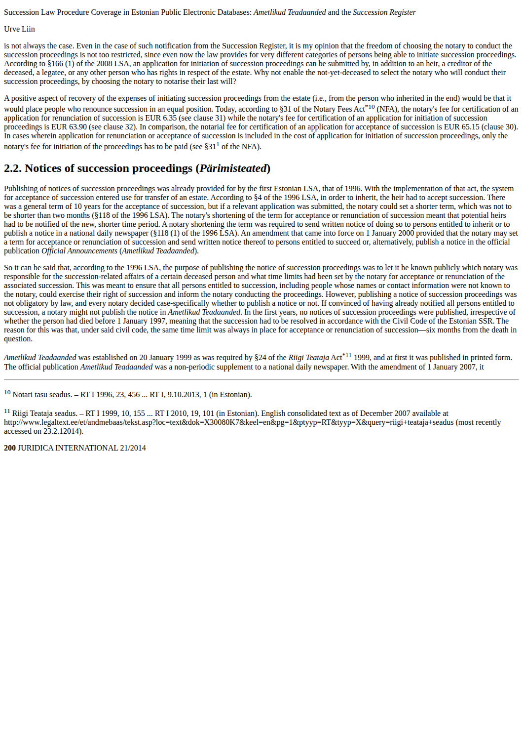Succession Law Procedure Coverage in Estonian Public Electronic Databases: Ametlikud Teadaanded and the Succession Register
Urve Liin
is not always the case. Even in the case of such notification from the Succession Register, it is my opinion that the freedom of choosing the notary to conduct the succession proceedings is not too restricted, since even now the law provides for very different categories of persons being able to initiate succession proceedings. According to §166 (1) of the 2008 LSA, an application for initiation of succession proceedings can be submitted by, in addition to an heir, a creditor of the deceased, a legatee, or any other person who has rights in respect of the estate. Why not enable the not-yet-deceased to select the notary who will conduct their succession proceedings, by choosing the notary to notarise their last will?
A positive aspect of recovery of the expenses of initiating succession proceedings from the estate (i.e., from the person who inherited in the end) would be that it would place people who renounce succession in an equal position. Today, according to §31 of the Notary Fees Act*10 (NFA), the notary's fee for certification of an application for renunciation of succession is EUR 6.35 (see clause 31) while the notary's fee for certification of an application for initiation of succession proceedings is EUR 63.90 (see clause 32). In comparison, the notarial fee for certification of an application for acceptance of succession is EUR 65.15 (clause 30). In cases wherein application for renunciation or acceptance of succession is included in the cost of application for initiation of succession proceedings, only the notary's fee for initiation of the proceedings has to be paid (see §311 of the NFA).
2.2. Notices of succession proceedings (Pärimisteated)
Publishing of notices of succession proceedings was already provided for by the first Estonian LSA, that of 1996. With the implementation of that act, the system for acceptance of succession entered use for transfer of an estate. According to §4 of the 1996 LSA, in order to inherit, the heir had to accept succession. There was a general term of 10 years for the acceptance of succession, but if a relevant application was submitted, the notary could set a shorter term, which was not to be shorter than two months (§118 of the 1996 LSA). The notary's shortening of the term for acceptance or renunciation of succession meant that potential heirs had to be notified of the new, shorter time period. A notary shortening the term was required to send written notice of doing so to persons entitled to inherit or to publish a notice in a national daily newspaper (§118 (1) of the 1996 LSA). An amendment that came into force on 1 January 2000 provided that the notary may set a term for acceptance or renunciation of succession and send written notice thereof to persons entitled to succeed or, alternatively, publish a notice in the official publication Official Announcements (Ametlikud Teadaanded).
So it can be said that, according to the 1996 LSA, the purpose of publishing the notice of succession proceedings was to let it be known publicly which notary was responsible for the succession-related affairs of a certain deceased person and what time limits had been set by the notary for acceptance or renunciation of the associated succession. This was meant to ensure that all persons entitled to succession, including people whose names or contact information were not known to the notary, could exercise their right of succession and inform the notary conducting the proceedings. However, publishing a notice of succession proceedings was not obligatory by law, and every notary decided case-specifically whether to publish a notice or not. If convinced of having already notified all persons entitled to succession, a notary might not publish the notice in Ametlikud Teadaanded. In the first years, no notices of succession proceedings were published, irrespective of whether the person had died before 1 January 1997, meaning that the succession had to be resolved in accordance with the Civil Code of the Estonian SSR. The reason for this was that, under said civil code, the same time limit was always in place for acceptance or renunciation of succession—six months from the death in question.
Ametlikud Teadaanded was established on 20 January 1999 as was required by §24 of the Riigi Teataja Act*11 1999, and at first it was published in printed form. The official publication Ametlikud Teadaanded was a non-periodic supplement to a national daily newspaper. With the amendment of 1 January 2007, it
10 Notari tasu seadus. – RT I 1996, 23, 456 ... RT I, 9.10.2013, 1 (in Estonian).
11 Riigi Teataja seadus. – RT I 1999, 10, 155 ... RT I 2010, 19, 101 (in Estonian). English consolidated text as of December 2007 available at http://www.legaltext.ee/et/andmebaas/tekst.asp?loc=text&dok=X30080K7&keel=en&pg=1&ptyyp=RT&tyyp=X&query=riigi+teataja+seadus (most recently accessed on 23.2.12014).
200 JURIDICA INTERNATIONAL 21/2014